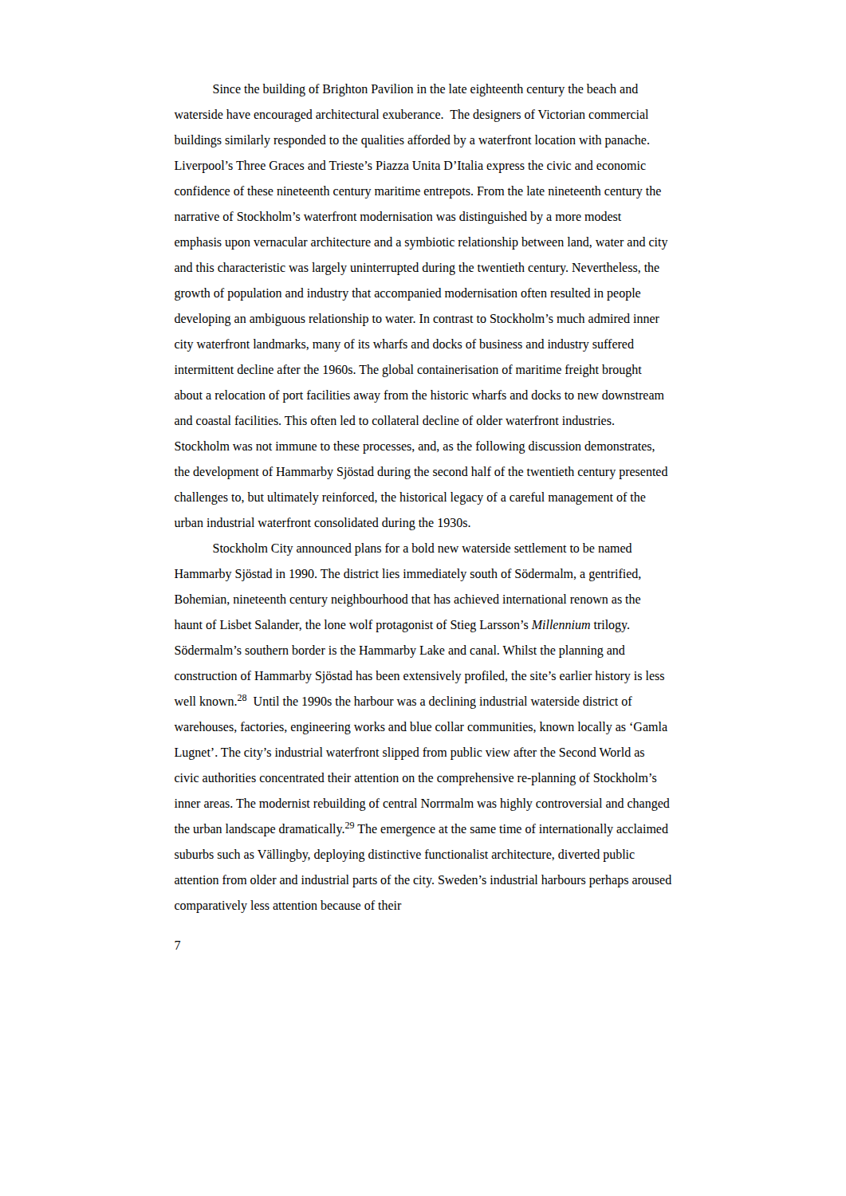Since the building of Brighton Pavilion in the late eighteenth century the beach and waterside have encouraged architectural exuberance. The designers of Victorian commercial buildings similarly responded to the qualities afforded by a waterfront location with panache. Liverpool’s Three Graces and Trieste’s Piazza Unita D’Italia express the civic and economic confidence of these nineteenth century maritime entrepots. From the late nineteenth century the narrative of Stockholm’s waterfront modernisation was distinguished by a more modest emphasis upon vernacular architecture and a symbiotic relationship between land, water and city and this characteristic was largely uninterrupted during the twentieth century. Nevertheless, the growth of population and industry that accompanied modernisation often resulted in people developing an ambiguous relationship to water. In contrast to Stockholm’s much admired inner city waterfront landmarks, many of its wharfs and docks of business and industry suffered intermittent decline after the 1960s. The global containerisation of maritime freight brought about a relocation of port facilities away from the historic wharfs and docks to new downstream and coastal facilities. This often led to collateral decline of older waterfront industries. Stockholm was not immune to these processes, and, as the following discussion demonstrates, the development of Hammarby Sjöstad during the second half of the twentieth century presented challenges to, but ultimately reinforced, the historical legacy of a careful management of the urban industrial waterfront consolidated during the 1930s.
Stockholm City announced plans for a bold new waterside settlement to be named Hammarby Sjöstad in 1990. The district lies immediately south of Södermalm, a gentrified, Bohemian, nineteenth century neighbourhood that has achieved international renown as the haunt of Lisbet Salander, the lone wolf protagonist of Stieg Larsson’s Millennium trilogy. Södermalm’s southern border is the Hammarby Lake and canal. Whilst the planning and construction of Hammarby Sjöstad has been extensively profiled, the site’s earlier history is less well known.28 Until the 1990s the harbour was a declining industrial waterside district of warehouses, factories, engineering works and blue collar communities, known locally as ‘Gamla Lugnet’. The city’s industrial waterfront slipped from public view after the Second World as civic authorities concentrated their attention on the comprehensive re-planning of Stockholm’s inner areas. The modernist rebuilding of central Norrmalm was highly controversial and changed the urban landscape dramatically.29 The emergence at the same time of internationally acclaimed suburbs such as Vällingby, deploying distinctive functionalist architecture, diverted public attention from older and industrial parts of the city. Sweden’s industrial harbours perhaps aroused comparatively less attention because of their
7